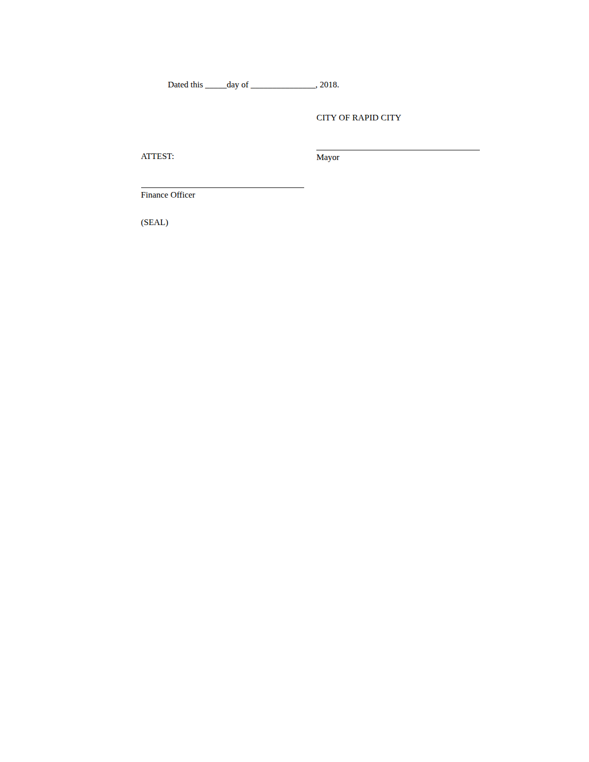Dated this _____day of _______________, 2018.
CITY OF RAPID CITY
Mayor
ATTEST:
Finance Officer
(SEAL)